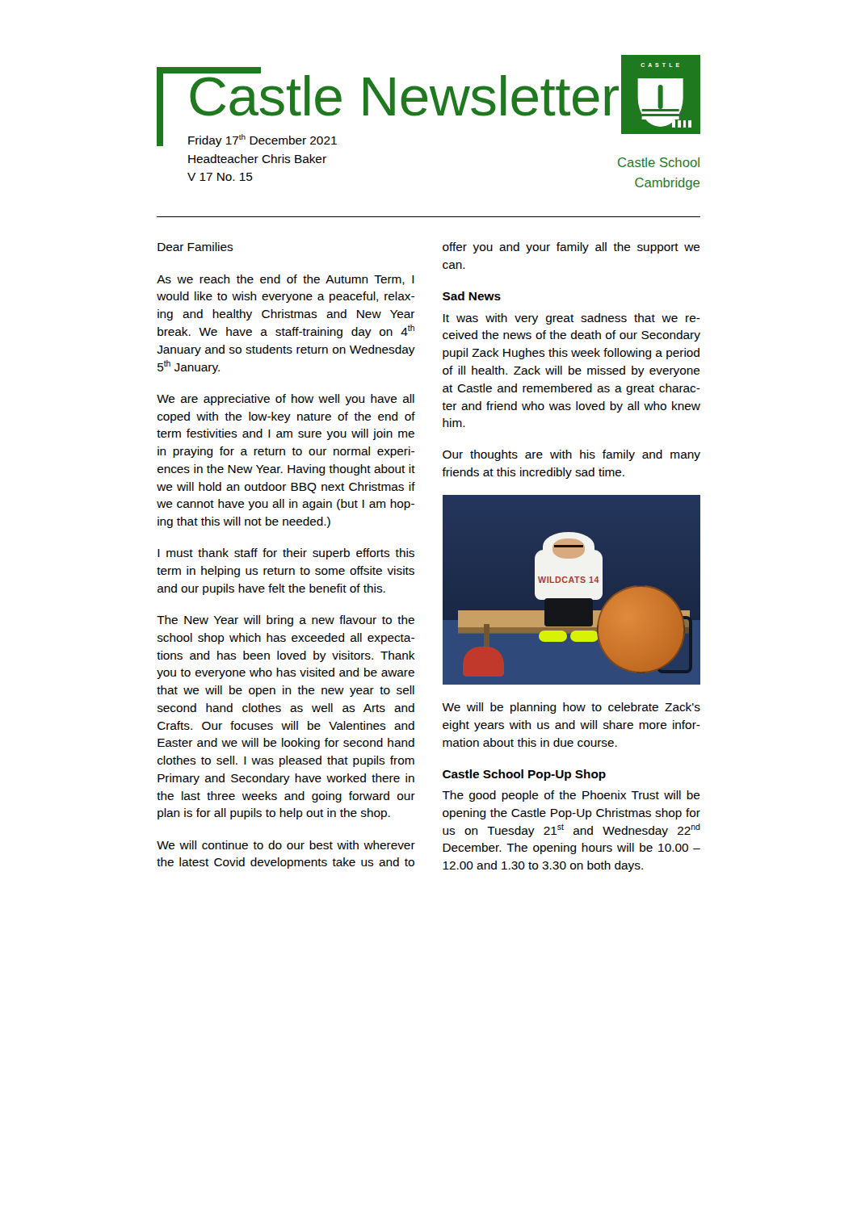C A S T L E
Castle School
Cambridge
Castle Newsletter
Friday 17th December 2021
Headteacher Chris Baker
V 17 No. 15
Dear Families
As we reach the end of the Autumn Term, I would like to wish everyone a peaceful, relaxing and healthy Christmas and New Year break. We have a staff-training day on 4th January and so students return on Wednesday 5th January.
We are appreciative of how well you have all coped with the low-key nature of the end of term festivities and I am sure you will join me in praying for a return to our normal experiences in the New Year. Having thought about it we will hold an outdoor BBQ next Christmas if we cannot have you all in again (but I am hoping that this will not be needed.)
I must thank staff for their superb efforts this term in helping us return to some offsite visits and our pupils have felt the benefit of this.
The New Year will bring a new flavour to the school shop which has exceeded all expectations and has been loved by visitors. Thank you to everyone who has visited and be aware that we will be open in the new year to sell second hand clothes as well as Arts and Crafts. Our focuses will be Valentines and Easter and we will be looking for second hand clothes to sell. I was pleased that pupils from Primary and Secondary have worked there in the last three weeks and going forward our plan is for all pupils to help out in the shop.
We will continue to do our best with wherever the latest Covid developments take us and to offer you and your family all the support we can.
Sad News
It was with very great sadness that we received the news of the death of our Secondary pupil Zack Hughes this week following a period of ill health. Zack will be missed by everyone at Castle and remembered as a great character and friend who was loved by all who knew him.
Our thoughts are with his family and many friends at this incredibly sad time.
WILDCATS 14
We will be planning how to celebrate Zack's eight years with us and will share more information about this in due course.
Castle School Pop-Up Shop
The good people of the Phoenix Trust will be opening the Castle Pop-Up Christmas shop for us on Tuesday 21st and Wednesday 22nd December. The opening hours will be 10.00 – 12.00 and 1.30 to 3.30 on both days.